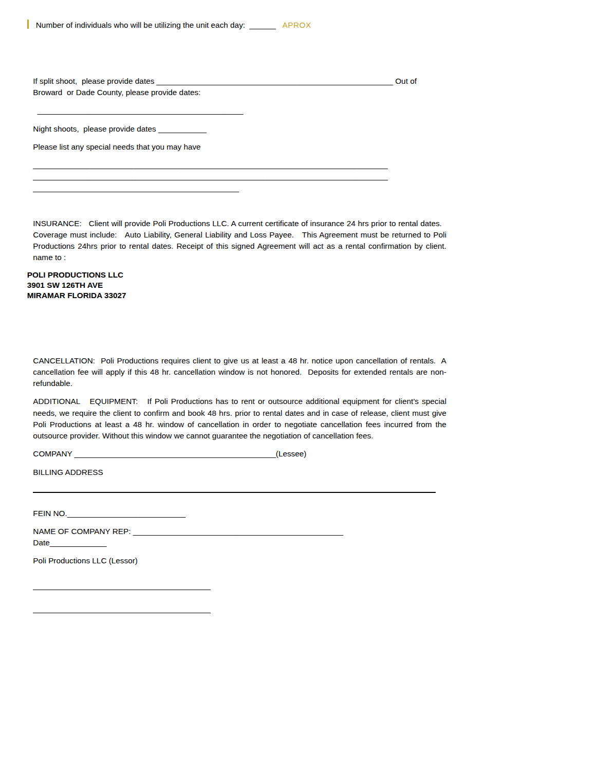Number of individuals who will be utilizing the unit each day: ______ APROX
If split shoot, please provide dates ______________________________________________________ Out of Broward or Dade County, please provide dates:
_______________________________________________
Night shoots, please provide dates ___________
Please list any special needs that you may have
_________________________________________________________________________________
_________________________________________________________________________________
_______________________________________________
INSURANCE: Client will provide Poli Productions LLC. A current certificate of insurance 24 hrs prior to rental dates. Coverage must include: Auto Liability, General Liability and Loss Payee. This Agreement must be returned to Poli Productions 24hrs prior to rental dates. Receipt of this signed Agreement will act as a rental confirmation by client. name to :
POLI PRODUCTIONS LLC
3901 SW 126TH AVE
MIRAMAR FLORIDA 33027
CANCELLATION: Poli Productions requires client to give us at least a 48 hr. notice upon cancellation of rentals. A cancellation fee will apply if this 48 hr. cancellation window is not honored. Deposits for extended rentals are non-refundable.
ADDITIONAL EQUIPMENT: If Poli Productions has to rent or outsource additional equipment for client’s special needs, we require the client to confirm and book 48 hrs. prior to rental dates and in case of release, client must give Poli Productions at least a 48 hr. window of cancellation in order to negotiate cancellation fees incurred from the outsource provider. Without this window we cannot guarantee the negotiation of cancellation fees.
COMPANY ______________________________________________(Lessee)
BILLING ADDRESS
FEIN NO.___________________________
NAME OF COMPANY REP: ________________________________________________
Date_____________
Poli Productions LLC (Lessor)